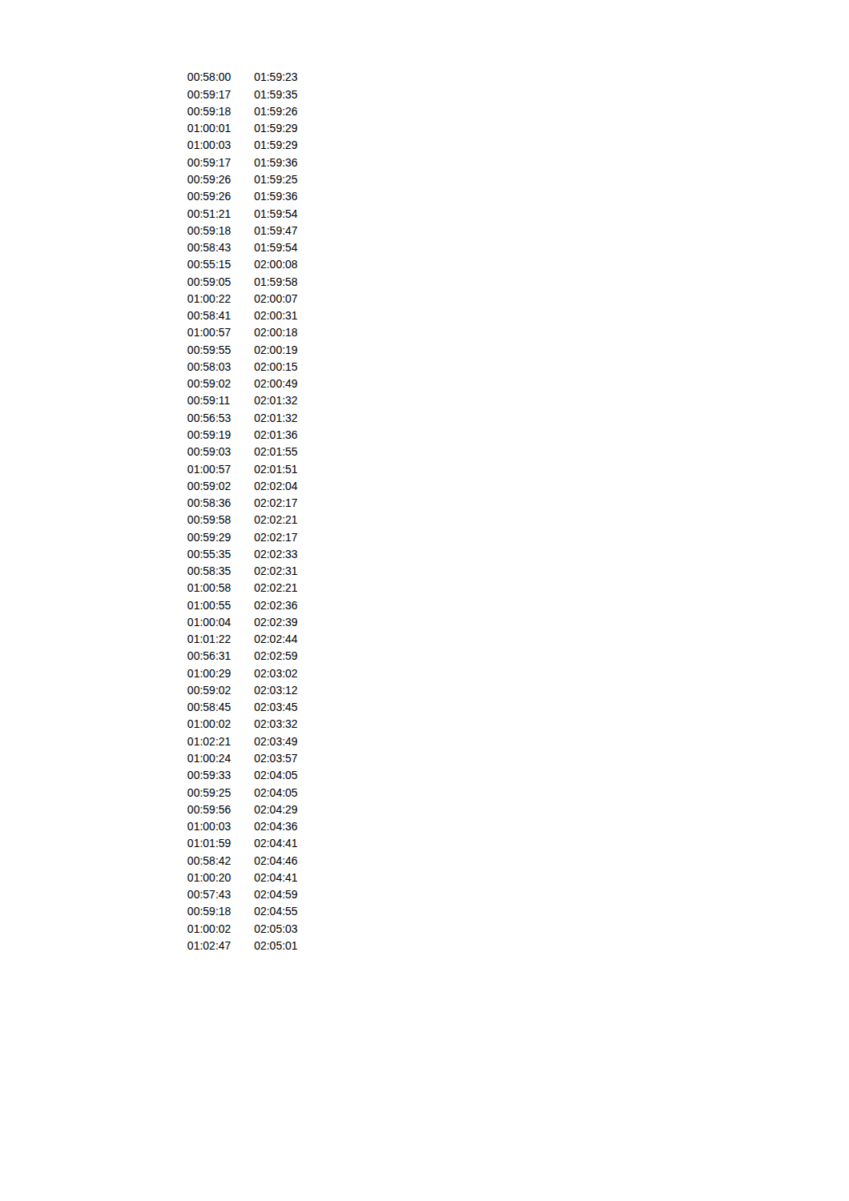| 00:58:00 | 01:59:23 |
| 00:59:17 | 01:59:35 |
| 00:59:18 | 01:59:26 |
| 01:00:01 | 01:59:29 |
| 01:00:03 | 01:59:29 |
| 00:59:17 | 01:59:36 |
| 00:59:26 | 01:59:25 |
| 00:59:26 | 01:59:36 |
| 00:51:21 | 01:59:54 |
| 00:59:18 | 01:59:47 |
| 00:58:43 | 01:59:54 |
| 00:55:15 | 02:00:08 |
| 00:59:05 | 01:59:58 |
| 01:00:22 | 02:00:07 |
| 00:58:41 | 02:00:31 |
| 01:00:57 | 02:00:18 |
| 00:59:55 | 02:00:19 |
| 00:58:03 | 02:00:15 |
| 00:59:02 | 02:00:49 |
| 00:59:11 | 02:01:32 |
| 00:56:53 | 02:01:32 |
| 00:59:19 | 02:01:36 |
| 00:59:03 | 02:01:55 |
| 01:00:57 | 02:01:51 |
| 00:59:02 | 02:02:04 |
| 00:58:36 | 02:02:17 |
| 00:59:58 | 02:02:21 |
| 00:59:29 | 02:02:17 |
| 00:55:35 | 02:02:33 |
| 00:58:35 | 02:02:31 |
| 01:00:58 | 02:02:21 |
| 01:00:55 | 02:02:36 |
| 01:00:04 | 02:02:39 |
| 01:01:22 | 02:02:44 |
| 00:56:31 | 02:02:59 |
| 01:00:29 | 02:03:02 |
| 00:59:02 | 02:03:12 |
| 00:58:45 | 02:03:45 |
| 01:00:02 | 02:03:32 |
| 01:02:21 | 02:03:49 |
| 01:00:24 | 02:03:57 |
| 00:59:33 | 02:04:05 |
| 00:59:25 | 02:04:05 |
| 00:59:56 | 02:04:29 |
| 01:00:03 | 02:04:36 |
| 01:01:59 | 02:04:41 |
| 00:58:42 | 02:04:46 |
| 01:00:20 | 02:04:41 |
| 00:57:43 | 02:04:59 |
| 00:59:18 | 02:04:55 |
| 01:00:02 | 02:05:03 |
| 01:02:47 | 02:05:01 |